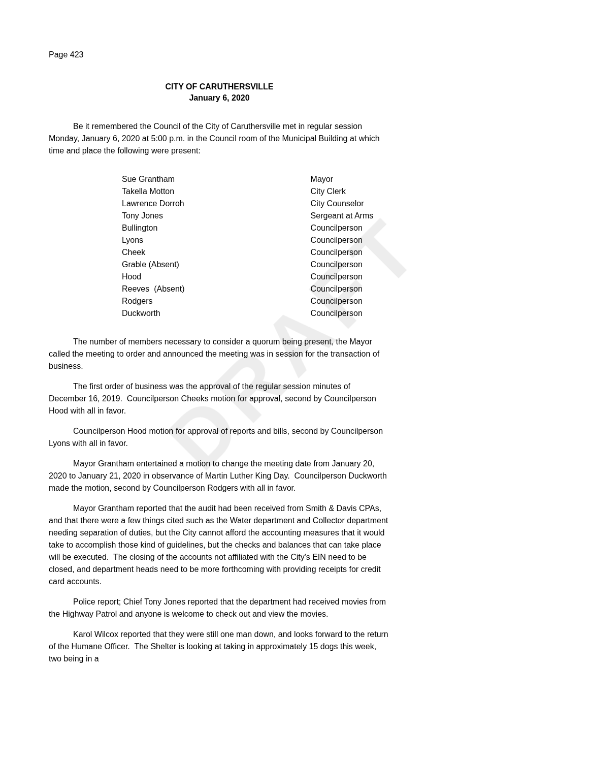DRAFT
Page 423
CITY OF CARUTHERSVILLE January 6, 2020
Be it remembered the Council of the City of Caruthersville met in regular session Monday, January 6, 2020 at 5:00 p.m. in the Council room of the Municipal Building at which time and place the following were present:
| Sue Grantham | Mayor |
| Takella Motton | City Clerk |
| Lawrence Dorroh | City Counselor |
| Tony Jones | Sergeant at Arms |
| Bullington | Councilperson |
| Lyons | Councilperson |
| Cheek | Councilperson |
| Grable (Absent) | Councilperson |
| Hood | Councilperson |
| Reeves (Absent) | Councilperson |
| Rodgers | Councilperson |
| Duckworth | Councilperson |
The number of members necessary to consider a quorum being present, the Mayor called the meeting to order and announced the meeting was in session for the transaction of business.
The first order of business was the approval of the regular session minutes of December 16, 2019. Councilperson Cheeks motion for approval, second by Councilperson Hood with all in favor.
Councilperson Hood motion for approval of reports and bills, second by Councilperson Lyons with all in favor.
Mayor Grantham entertained a motion to change the meeting date from January 20, 2020 to January 21, 2020 in observance of Martin Luther King Day. Councilperson Duckworth made the motion, second by Councilperson Rodgers with all in favor.
Mayor Grantham reported that the audit had been received from Smith & Davis CPAs, and that there were a few things cited such as the Water department and Collector department needing separation of duties, but the City cannot afford the accounting measures that it would take to accomplish those kind of guidelines, but the checks and balances that can take place will be executed. The closing of the accounts not affiliated with the City's EIN need to be closed, and department heads need to be more forthcoming with providing receipts for credit card accounts.
Police report; Chief Tony Jones reported that the department had received movies from the Highway Patrol and anyone is welcome to check out and view the movies.
Karol Wilcox reported that they were still one man down, and looks forward to the return of the Humane Officer. The Shelter is looking at taking in approximately 15 dogs this week, two being in a